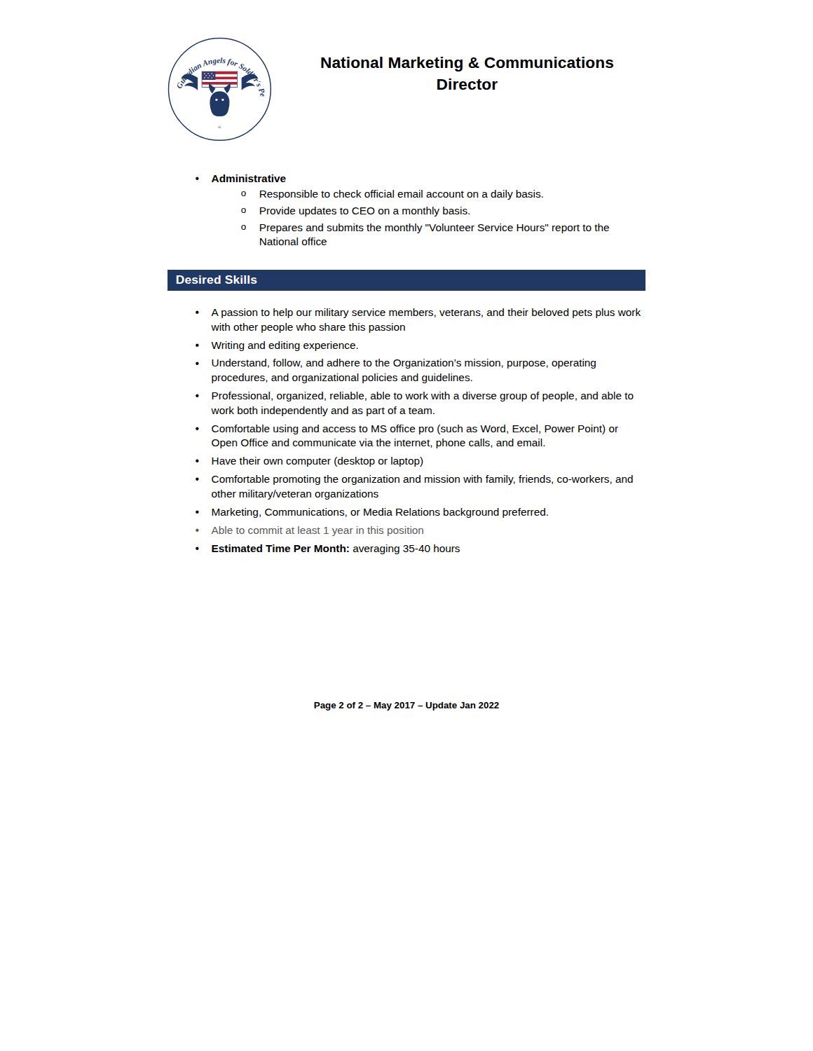Guardian Angels for Soldier's Pet ®
National Marketing & Communications Director
Administrative
Responsible to check official email account on a daily basis.
Provide updates to CEO on a monthly basis.
Prepares and submits the monthly "Volunteer Service Hours" report to the National office
Desired Skills
A passion to help our military service members, veterans, and their beloved pets plus work with other people who share this passion
Writing and editing experience.
Understand, follow, and adhere to the Organization’s mission, purpose, operating procedures, and organizational policies and guidelines.
Professional, organized, reliable, able to work with a diverse group of people, and able to work both independently and as part of a team.
Comfortable using and access to MS office pro (such as Word, Excel, Power Point) or Open Office and communicate via the internet, phone calls, and email.
Have their own computer (desktop or laptop)
Comfortable promoting the organization and mission with family, friends, co-workers, and other military/veteran organizations
Marketing, Communications, or Media Relations background preferred.
Able to commit at least 1 year in this position
Estimated Time Per Month: averaging 35-40 hours
Page 2 of 2 – May 2017 – Update Jan 2022